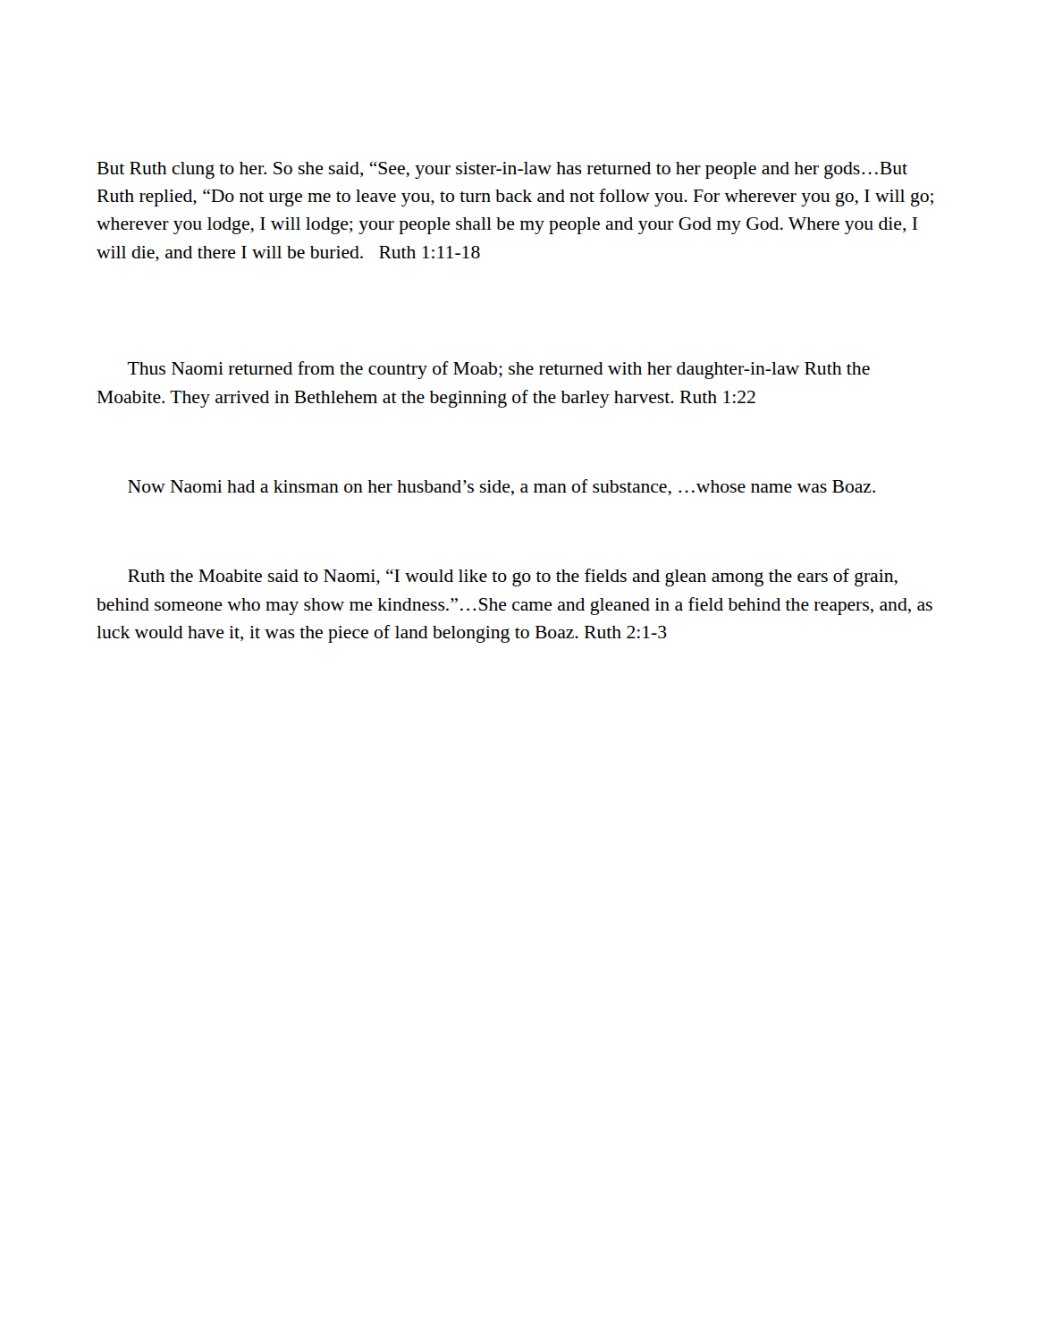But Ruth clung to her. So she said, “See, your sister-in-law has returned to her people and her gods…But Ruth replied, “Do not urge me to leave you, to turn back and not follow you. For wherever you go, I will go; wherever you lodge, I will lodge; your people shall be my people and your God my God. Where you die, I will die, and there I will be buried. Ruth 1:11-18
Thus Naomi returned from the country of Moab; she returned with her daughter-in-law Ruth the Moabite. They arrived in Bethlehem at the beginning of the barley harvest. Ruth 1:22
Now Naomi had a kinsman on her husband’s side, a man of substance, …whose name was Boaz.
Ruth the Moabite said to Naomi, “I would like to go to the fields and glean among the ears of grain, behind someone who may show me kindness.”…She came and gleaned in a field behind the reapers, and, as luck would have it, it was the piece of land belonging to Boaz. Ruth 2:1-3